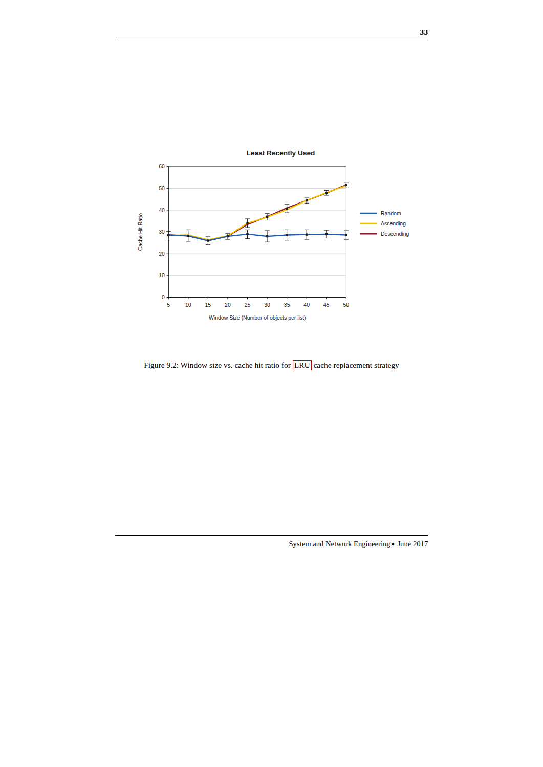33
Least Recently Used Cache hit ratio versus window size (number of objects per list) for three request orderings: Random stays near 28–30 percent across window sizes; Ascending and Descending start near 28 percent, dip slightly near window size 15, then rise steadily to about 51 percent at window size 50. Error bars are shown at each point. Least Recently Used 0 10 20 30 40 50 60 5 10 15 20 25 30 35 40 45 50 Window Size (Number of objects per list) Cache Hit Ratio Random Ascending Descending
Figure 9.2: Window size vs. cache hit ratio for LRU cache replacement strategy
System and Network Engineering● June 2017